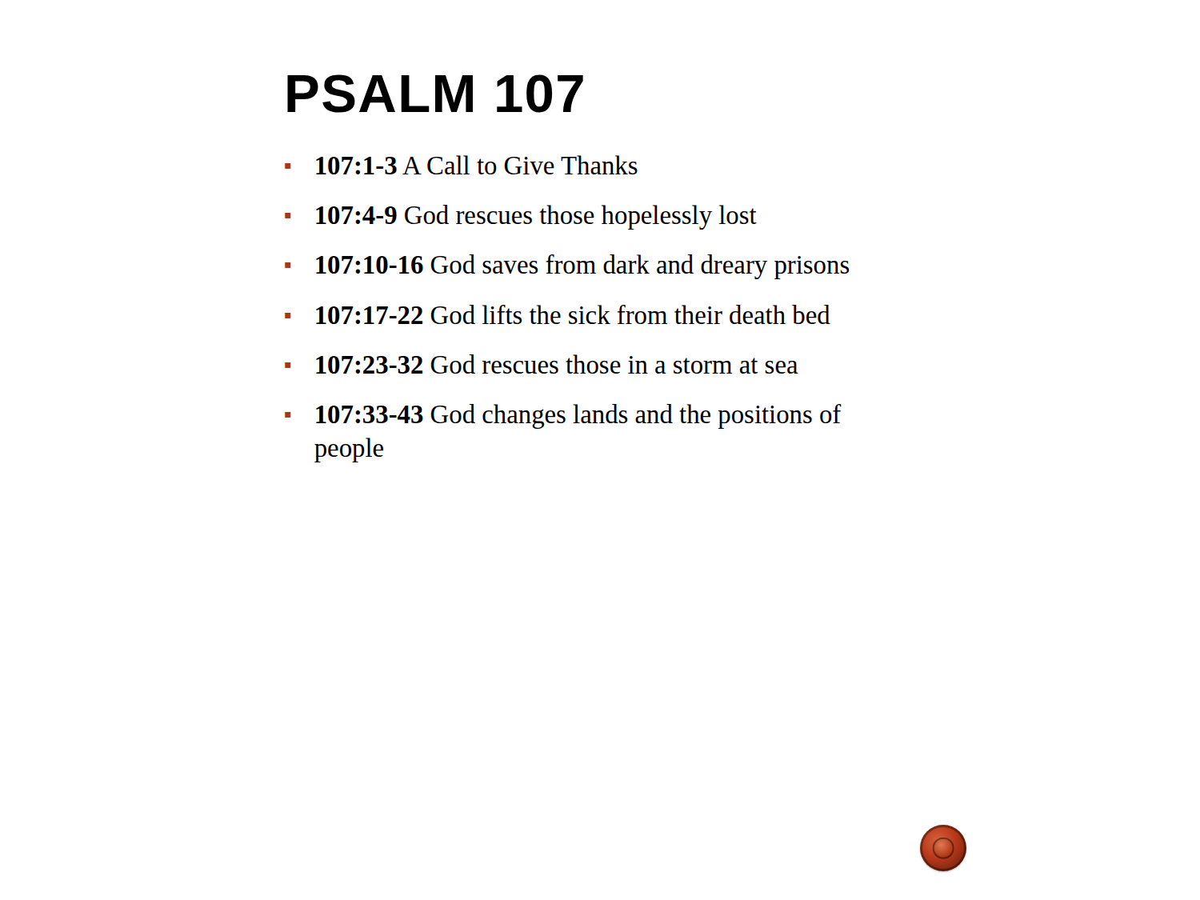Psalm 107
107:1-3 A Call to Give Thanks
107:4-9 God rescues those hopelessly lost
107:10-16 God saves from dark and dreary prisons
107:17-22 God lifts the sick from their death bed
107:23-32 God rescues those in a storm at sea
107:33-43 God changes lands and the positions of people